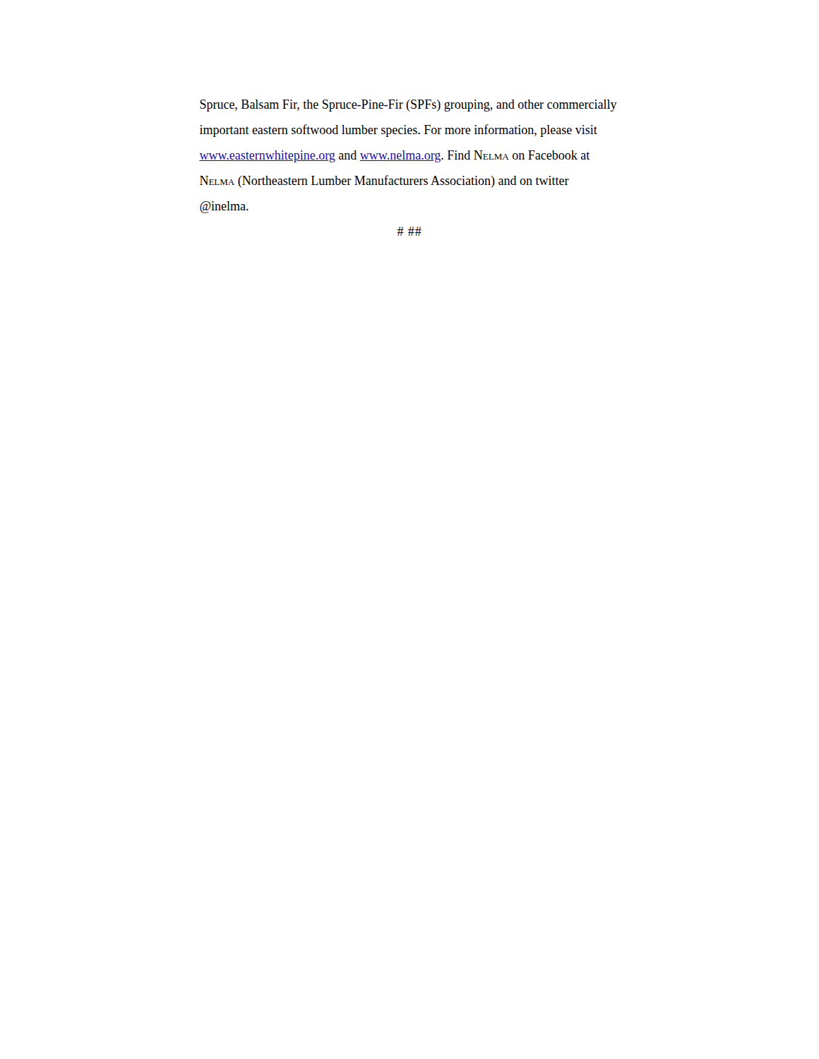Spruce, Balsam Fir, the Spruce-Pine-Fir (SPFs) grouping, and other commercially important eastern softwood lumber species. For more information, please visit www.easternwhitepine.org and www.nelma.org. Find Nelma on Facebook at Nelma (Northeastern Lumber Manufacturers Association) and on twitter @inelma.
# ##